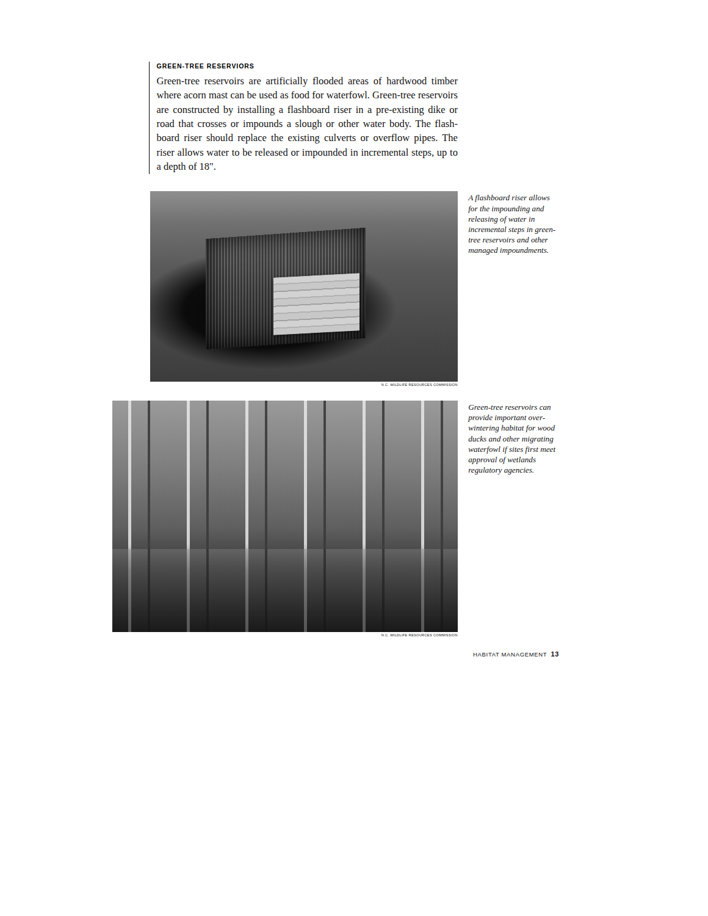Green-Tree Reserviors
Green-tree reservoirs are artificially flooded areas of hardwood timber where acorn mast can be used as food for waterfowl. Green-tree reservoirs are constructed by installing a flashboard riser in a pre-existing dike or road that crosses or impounds a slough or other water body. The flashboard riser should replace the existing culverts or overflow pipes. The riser allows water to be released or impounded in incremental steps, up to a depth of 18".
N.C. Wildlife Resources Commission
A flashboard riser allows for the impounding and releasing of water in incremental steps in green-tree reservoirs and other managed impoundments.
N.C. Wildlife Resources Commission
Green-tree reservoirs can provide important over-wintering habitat for wood ducks and other migrating waterfowl if sites first meet approval of wetlands regulatory agencies.
Habitat Management 13